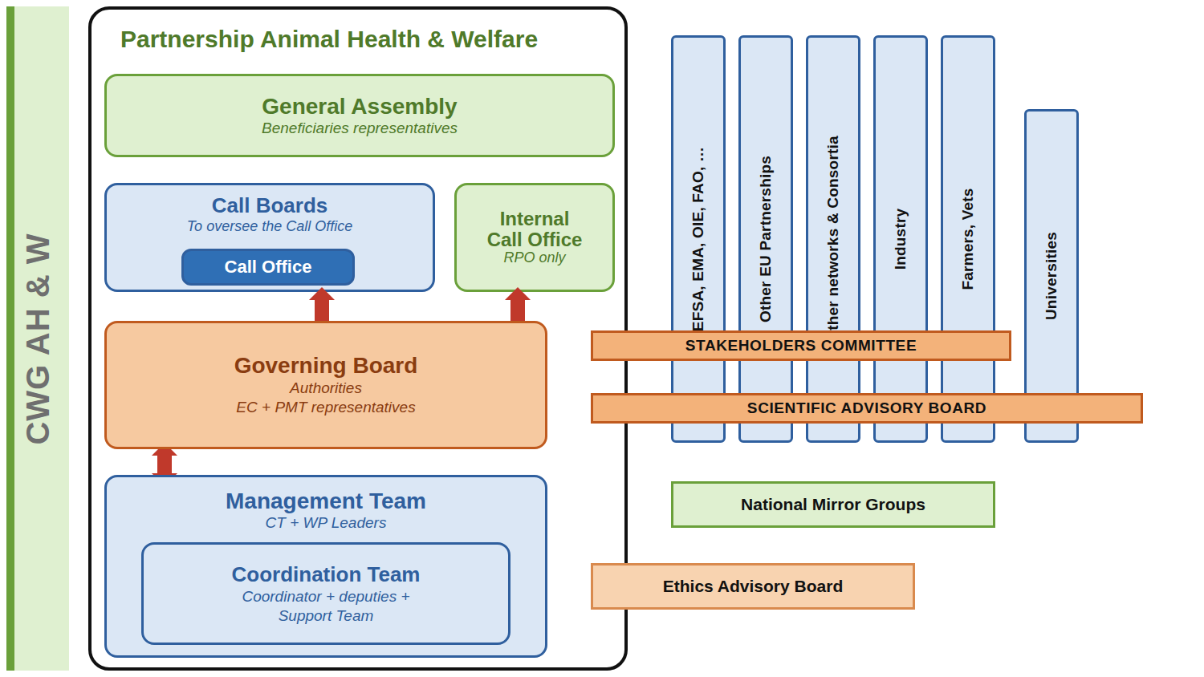CWG AH & W
Partnership Animal Health & Welfare
General Assembly
Beneficiaries representatives
Call Boards
To oversee the Call Office
Call Office
Internal
Call Office
RPO only
Governing Board
Authorities
EC + PMT representatives
Management Team
CT + WP Leaders
Coordination Team
Coordinator + deputies +
Support Team
EFSA, EMA, OIE, FAO, …
Other EU Partnerships
Other networks & Consortia
Industry
Farmers, Vets
Universities
STAKEHOLDERS COMMITTEE
SCIENTIFIC ADVISORY BOARD
National Mirror Groups
Ethics Advisory Board